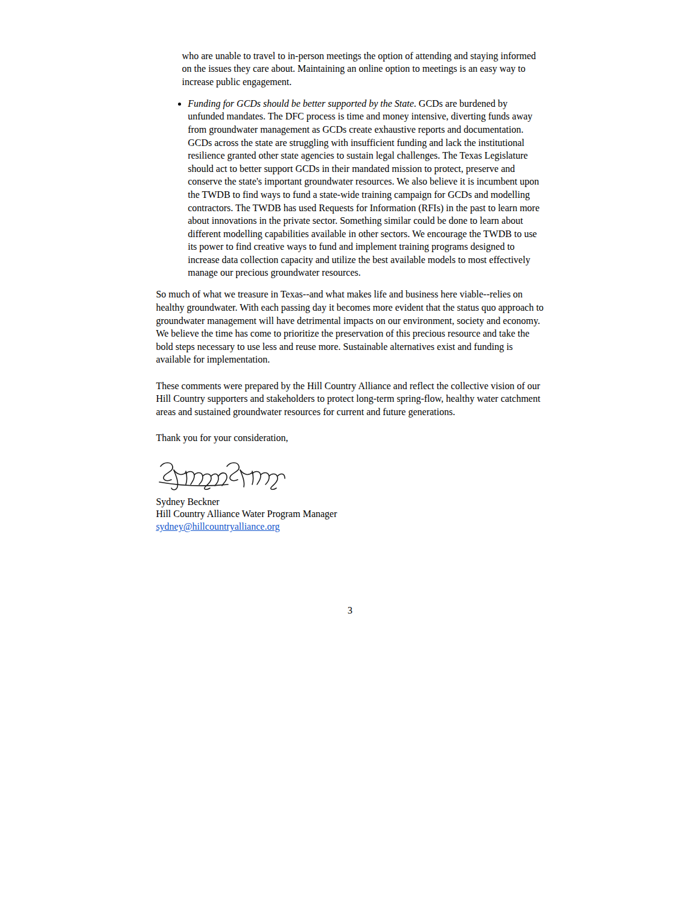who are unable to travel to in-person meetings the option of attending and staying informed on the issues they care about. Maintaining an online option to meetings is an easy way to increase public engagement.
Funding for GCDs should be better supported by the State. GCDs are burdened by unfunded mandates. The DFC process is time and money intensive, diverting funds away from groundwater management as GCDs create exhaustive reports and documentation. GCDs across the state are struggling with insufficient funding and lack the institutional resilience granted other state agencies to sustain legal challenges. The Texas Legislature should act to better support GCDs in their mandated mission to protect, preserve and conserve the state's important groundwater resources. We also believe it is incumbent upon the TWDB to find ways to fund a state-wide training campaign for GCDs and modelling contractors. The TWDB has used Requests for Information (RFIs) in the past to learn more about innovations in the private sector. Something similar could be done to learn about different modelling capabilities available in other sectors. We encourage the TWDB to use its power to find creative ways to fund and implement training programs designed to increase data collection capacity and utilize the best available models to most effectively manage our precious groundwater resources.
So much of what we treasure in Texas--and what makes life and business here viable--relies on healthy groundwater. With each passing day it becomes more evident that the status quo approach to groundwater management will have detrimental impacts on our environment, society and economy. We believe the time has come to prioritize the preservation of this precious resource and take the bold steps necessary to use less and reuse more. Sustainable alternatives exist and funding is available for implementation.
These comments were prepared by the Hill Country Alliance and reflect the collective vision of our Hill Country supporters and stakeholders to protect long-term spring-flow, healthy water catchment areas and sustained groundwater resources for current and future generations.
Thank you for your consideration,
Sydney Beckner
Hill Country Alliance Water Program Manager
sydney@hillcountryalliance.org
3